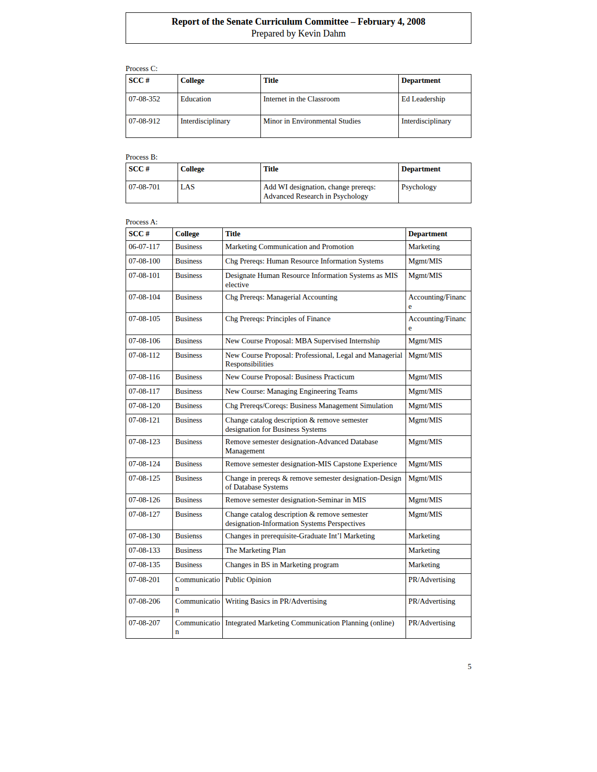Report of the Senate Curriculum Committee – February 4, 2008
Prepared by Kevin Dahm
Process C:
| SCC # | College | Title | Department |
| --- | --- | --- | --- |
| 07-08-352 | Education | Internet in the Classroom | Ed Leadership |
| 07-08-912 | Interdisciplinary | Minor in Environmental Studies | Interdisciplinary |
Process B:
| SCC # | College | Title | Department |
| --- | --- | --- | --- |
| 07-08-701 | LAS | Add WI designation, change prereqs: Advanced Research in Psychology | Psychology |
Process A:
| SCC # | College | Title | Department |
| --- | --- | --- | --- |
| 06-07-117 | Business | Marketing Communication and Promotion | Marketing |
| 07-08-100 | Business | Chg Prereqs: Human Resource Information Systems | Mgmt/MIS |
| 07-08-101 | Business | Designate Human Resource Information Systems as MIS elective | Mgmt/MIS |
| 07-08-104 | Business | Chg Prereqs: Managerial Accounting | Accounting/Finance |
| 07-08-105 | Business | Chg Prereqs: Principles of Finance | Accounting/Finance |
| 07-08-106 | Business | New Course Proposal: MBA Supervised Internship | Mgmt/MIS |
| 07-08-112 | Business | New Course Proposal: Professional, Legal and Managerial Responsibilities | Mgmt/MIS |
| 07-08-116 | Business | New Course Proposal: Business Practicum | Mgmt/MIS |
| 07-08-117 | Business | New Course: Managing Engineering Teams | Mgmt/MIS |
| 07-08-120 | Business | Chg Prereqs/Coreqs: Business Management Simulation | Mgmt/MIS |
| 07-08-121 | Business | Change catalog description & remove semester designation for Business Systems | Mgmt/MIS |
| 07-08-123 | Business | Remove semester designation-Advanced Database Management | Mgmt/MIS |
| 07-08-124 | Business | Remove semester designation-MIS Capstone Experience | Mgmt/MIS |
| 07-08-125 | Business | Change in prereqs & remove semester designation-Design of Database Systems | Mgmt/MIS |
| 07-08-126 | Business | Remove semester designation-Seminar in MIS | Mgmt/MIS |
| 07-08-127 | Business | Change catalog description & remove semester designation-Information Systems Perspectives | Mgmt/MIS |
| 07-08-130 | Busienss | Changes in prerequisite-Graduate Int’l Marketing | Marketing |
| 07-08-133 | Business | The Marketing Plan | Marketing |
| 07-08-135 | Business | Changes in BS in Marketing program | Marketing |
| 07-08-201 | Communication | Public Opinion | PR/Advertising |
| 07-08-206 | Communication | Writing Basics in PR/Advertising | PR/Advertising |
| 07-08-207 | Communication | Integrated Marketing Communication Planning (online) | PR/Advertising |
5